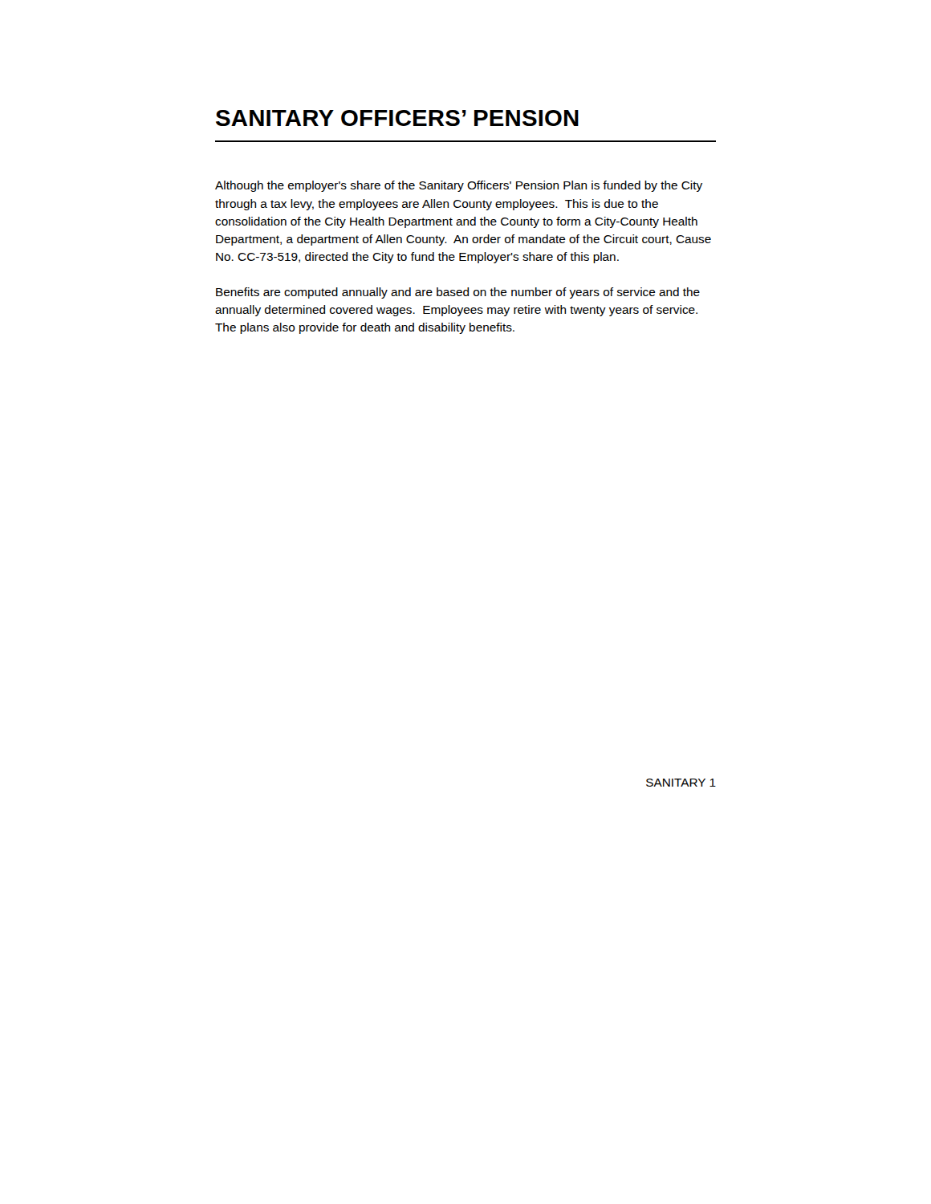SANITARY OFFICERS’ PENSION
Although the employer's share of the Sanitary Officers' Pension Plan is funded by the City through a tax levy, the employees are Allen County employees. This is due to the consolidation of the City Health Department and the County to form a City-County Health Department, a department of Allen County. An order of mandate of the Circuit court, Cause No. CC-73-519, directed the City to fund the Employer's share of this plan.
Benefits are computed annually and are based on the number of years of service and the annually determined covered wages. Employees may retire with twenty years of service. The plans also provide for death and disability benefits.
SANITARY 1